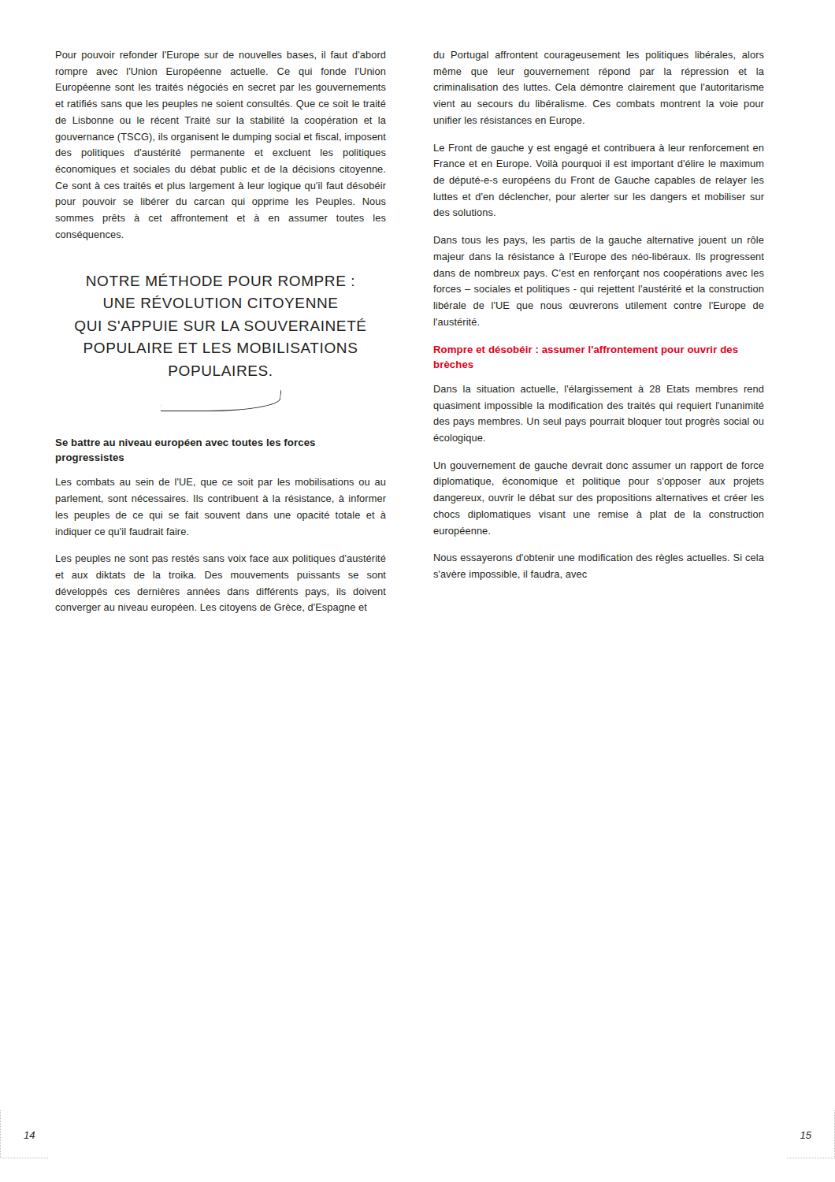Pour pouvoir refonder l'Europe sur de nouvelles bases, il faut d'abord rompre avec l'Union Européenne actuelle. Ce qui fonde l'Union Européenne sont les traités négociés en secret par les gouvernements et ratifiés sans que les peuples ne soient consultés. Que ce soit le traité de Lisbonne ou le récent Traité sur la stabilité la coopération et la gouvernance (TSCG), ils organisent le dumping social et fiscal, imposent des politiques d'austérité permanente et excluent les politiques économiques et sociales du débat public et de la décisions citoyenne. Ce sont à ces traités et plus largement à leur logique qu'il faut désobéir pour pouvoir se libérer du carcan qui opprime les Peuples. Nous sommes prêts à cet affrontement et à en assumer toutes les conséquences.
NOTRE MÉTHODE POUR ROMPRE :
UNE RÉVOLUTION CITOYENNE
QUI S'APPUIE SUR LA SOUVERAINETÉ
POPULAIRE ET LES MOBILISATIONS
POPULAIRES.
Se battre au niveau européen avec toutes les forces progressistes
Les combats au sein de l'UE, que ce soit par les mobilisations ou au parlement, sont nécessaires. Ils contribuent à la résistance, à informer les peuples de ce qui se fait souvent dans une opacité totale et à indiquer ce qu'il faudrait faire.
Les peuples ne sont pas restés sans voix face aux politiques d'austérité et aux diktats de la troika. Des mouvements puissants se sont développés ces dernières années dans différents pays, ils doivent converger au niveau européen. Les citoyens de Grèce, d'Espagne et
du Portugal affrontent courageusement les politiques libérales, alors même que leur gouvernement répond par la répression et la criminalisation des luttes. Cela démontre clairement que l'autoritarisme vient au secours du libéralisme. Ces combats montrent la voie pour unifier les résistances en Europe.
Le Front de gauche y est engagé et contribuera à leur renforcement en France et en Europe. Voilà pourquoi il est important d'élire le maximum de député-e-s européens du Front de Gauche capables de relayer les luttes et d'en déclencher, pour alerter sur les dangers et mobiliser sur des solutions.
Dans tous les pays, les partis de la gauche alternative jouent un rôle majeur dans la résistance à l'Europe des néo-libéraux. Ils progressent dans de nombreux pays. C'est en renforçant nos coopérations avec les forces – sociales et politiques - qui rejettent l'austérité et la construction libérale de l'UE que nous œuvrerons utilement contre l'Europe de l'austérité.
Rompre et désobéir : assumer l'affrontement pour ouvrir des brèches
Dans la situation actuelle, l'élargissement à 28 Etats membres rend quasiment impossible la modification des traités qui requiert l'unanimité des pays membres. Un seul pays pourrait bloquer tout progrès social ou écologique.
Un gouvernement de gauche devrait donc assumer un rapport de force diplomatique, économique et politique pour s'opposer aux projets dangereux, ouvrir le débat sur des propositions alternatives et créer les chocs diplomatiques visant une remise à plat de la construction européenne.
Nous essayerons d'obtenir une modification des règles actuelles. Si cela s'avère impossible, il faudra, avec
14
15